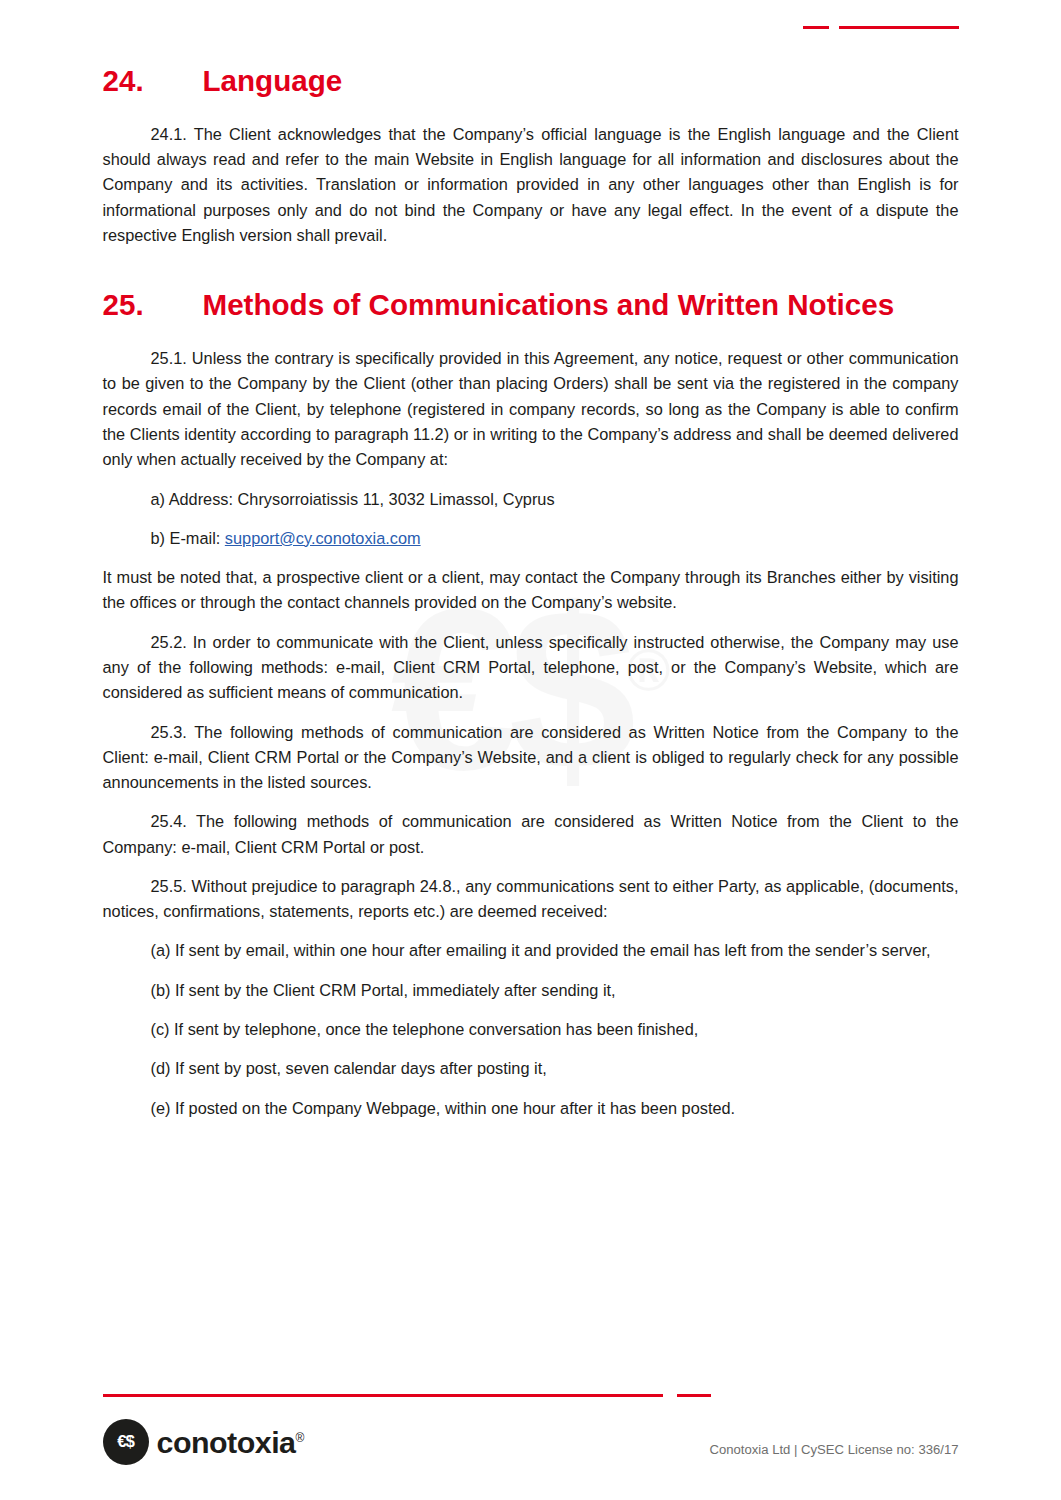€$®
24. Language
24.1. The Client acknowledges that the Company’s official language is the English language and the Client should always read and refer to the main Website in English language for all information and disclosures about the Company and its activities. Translation or information provided in any other languages other than English is for informational purposes only and do not bind the Company or have any legal effect. In the event of a dispute the respective English version shall prevail.
25. Methods of Communications and Written Notices
25.1. Unless the contrary is specifically provided in this Agreement, any notice, request or other communication to be given to the Company by the Client (other than placing Orders) shall be sent via the registered in the company records email of the Client, by telephone (registered in company records, so long as the Company is able to confirm the Clients identity according to paragraph 11.2) or in writing to the Company’s address and shall be deemed delivered only when actually received by the Company at:
a) Address: Chrysorroiatissis 11, 3032 Limassol, Cyprus
b) E-mail: support@cy.conotoxia.com
It must be noted that, a prospective client or a client, may contact the Company through its Branches either by visiting the offices or through the contact channels provided on the Company’s website.
25.2. In order to communicate with the Client, unless specifically instructed otherwise, the Company may use any of the following methods: e-mail, Client CRM Portal, telephone, post, or the Company’s Website, which are considered as sufficient means of communication.
25.3. The following methods of communication are considered as Written Notice from the Company to the Client: e-mail, Client CRM Portal or the Company’s Website, and a client is obliged to regularly check for any possible announcements in the listed sources.
25.4. The following methods of communication are considered as Written Notice from the Client to the Company: e-mail, Client CRM Portal or post.
25.5. Without prejudice to paragraph 24.8., any communications sent to either Party, as applicable, (documents, notices, confirmations, statements, reports etc.) are deemed received:
(a) If sent by email, within one hour after emailing it and provided the email has left from the sender’s server,
(b) If sent by the Client CRM Portal, immediately after sending it,
(c) If sent by telephone, once the telephone conversation has been finished,
(d) If sent by post, seven calendar days after posting it,
(e) If posted on the Company Webpage, within one hour after it has been posted.
€$ conotoxia®
Conotoxia Ltd | CySEC License no: 336/17